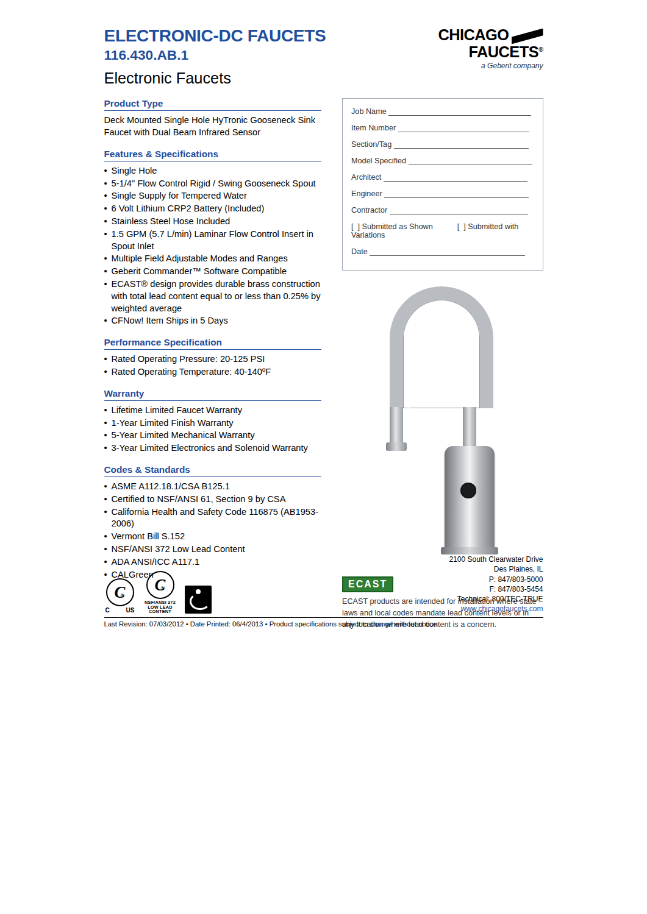ELECTRONIC-DC FAUCETS
116.430.AB.1
Electronic Faucets
CHICAGO FAUCETS® a Geberit company
Product Type
Deck Mounted Single Hole HyTronic Gooseneck Sink Faucet with Dual Beam Infrared Sensor
Features & Specifications
Single Hole
5-1/4" Flow Control Rigid / Swing Gooseneck Spout
Single Supply for Tempered Water
6 Volt Lithium CRP2 Battery (Included)
Stainless Steel Hose Included
1.5 GPM (5.7 L/min) Laminar Flow Control Insert in Spout Inlet
Multiple Field Adjustable Modes and Ranges
Geberit Commander™ Software Compatible
ECAST® design provides durable brass construction with total lead content equal to or less than 0.25% by weighted average
CFNow! Item Ships in 5 Days
Performance Specification
Rated Operating Pressure: 20-125 PSI
Rated Operating Temperature: 40-140ºF
Warranty
Lifetime Limited Faucet Warranty
1-Year Limited Finish Warranty
5-Year Limited Mechanical Warranty
3-Year Limited Electronics and Solenoid Warranty
Codes & Standards
ASME A112.18.1/CSA B125.1
Certified to NSF/ANSI 61, Section 9 by CSA
California Health and Safety Code 116875 (AB1953-2006)
Vermont Bill S.152
NSF/ANSI 372 Low Lead Content
ADA ANSI/ICC A117.1
CALGreen
Job Name
Item Number
Section/Tag
Model Specified
Architect
Engineer
Contractor
[ ] Submitted as Shown [ ] Submitted with Variations
Date
ECAST
ECAST products are intended for installation where state laws and local codes mandate lead content levels or in any location where lead content is a concern.
C®
CUS
C®
NSF/ANSI 372
LOW LEAD CONTENT
2100 South Clearwater Drive
Des Plaines, IL
P: 847/803-5000
F: 847/803-5454
Technical: 800/TEC-TRUE
www.chicagofaucets.com
Last Revision: 07/03/2012 • Date Printed: 06/4/2013 • Product specifications subject to change without notice